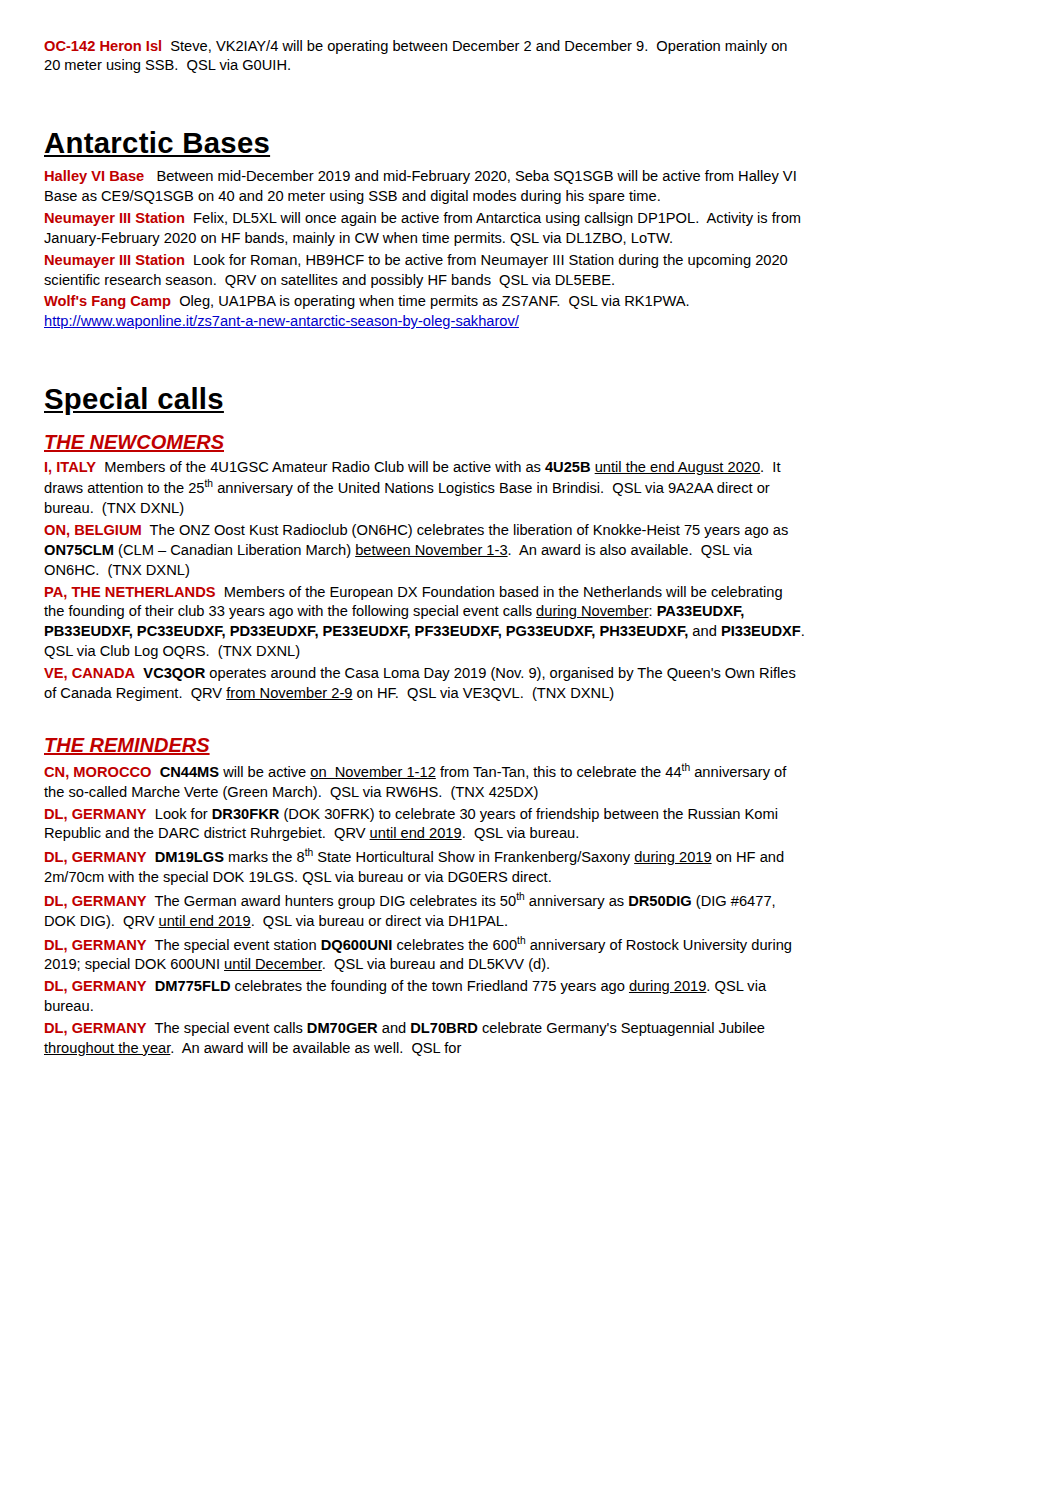OC-142 Heron Isl Steve, VK2IAY/4 will be operating between December 2 and December 9. Operation mainly on 20 meter using SSB. QSL via G0UIH.
Antarctic Bases
Halley VI Base Between mid-December 2019 and mid-February 2020, Seba SQ1SGB will be active from Halley VI Base as CE9/SQ1SGB on 40 and 20 meter using SSB and digital modes during his spare time.
Neumayer III Station Felix, DL5XL will once again be active from Antarctica using callsign DP1POL. Activity is from January-February 2020 on HF bands, mainly in CW when time permits. QSL via DL1ZBO, LoTW.
Neumayer III Station Look for Roman, HB9HCF to be active from Neumayer III Station during the upcoming 2020 scientific research season. QRV on satellites and possibly HF bands QSL via DL5EBE.
Wolf's Fang Camp Oleg, UA1PBA is operating when time permits as ZS7ANF. QSL via RK1PWA. http://www.waponline.it/zs7ant-a-new-antarctic-season-by-oleg-sakharov/
Special calls
THE NEWCOMERS
I, ITALY Members of the 4U1GSC Amateur Radio Club will be active with as 4U25B until the end August 2020. It draws attention to the 25th anniversary of the United Nations Logistics Base in Brindisi. QSL via 9A2AA direct or bureau. (TNX DXNL)
ON, BELGIUM The ONZ Oost Kust Radioclub (ON6HC) celebrates the liberation of Knokke-Heist 75 years ago as ON75CLM (CLM – Canadian Liberation March) between November 1-3. An award is also available. QSL via ON6HC. (TNX DXNL)
PA, THE NETHERLANDS Members of the European DX Foundation based in the Netherlands will be celebrating the founding of their club 33 years ago with the following special event calls during November: PA33EUDXF, PB33EUDXF, PC33EUDXF, PD33EUDXF, PE33EUDXF, PF33EUDXF, PG33EUDXF, PH33EUDXF, and PI33EUDXF. QSL via Club Log OQRS. (TNX DXNL)
VE, CANADA VC3QOR operates around the Casa Loma Day 2019 (Nov. 9), organised by The Queen's Own Rifles of Canada Regiment. QRV from November 2-9 on HF. QSL via VE3QVL. (TNX DXNL)
THE REMINDERS
CN, MOROCCO CN44MS will be active on November 1-12 from Tan-Tan, this to celebrate the 44th anniversary of the so-called Marche Verte (Green March). QSL via RW6HS. (TNX 425DX)
DL, GERMANY Look for DR30FKR (DOK 30FRK) to celebrate 30 years of friendship between the Russian Komi Republic and the DARC district Ruhrgebiet. QRV until end 2019. QSL via bureau.
DL, GERMANY DM19LGS marks the 8th State Horticultural Show in Frankenberg/Saxony during 2019 on HF and 2m/70cm with the special DOK 19LGS. QSL via bureau or via DG0ERS direct.
DL, GERMANY The German award hunters group DIG celebrates its 50th anniversary as DR50DIG (DIG #6477, DOK DIG). QRV until end 2019. QSL via bureau or direct via DH1PAL.
DL, GERMANY The special event station DQ600UNI celebrates the 600th anniversary of Rostock University during 2019; special DOK 600UNI until December. QSL via bureau and DL5KVV (d).
DL, GERMANY DM775FLD celebrates the founding of the town Friedland 775 years ago during 2019. QSL via bureau.
DL, GERMANY The special event calls DM70GER and DL70BRD celebrate Germany's Septuagennial Jubilee throughout the year. An award will be available as well. QSL for